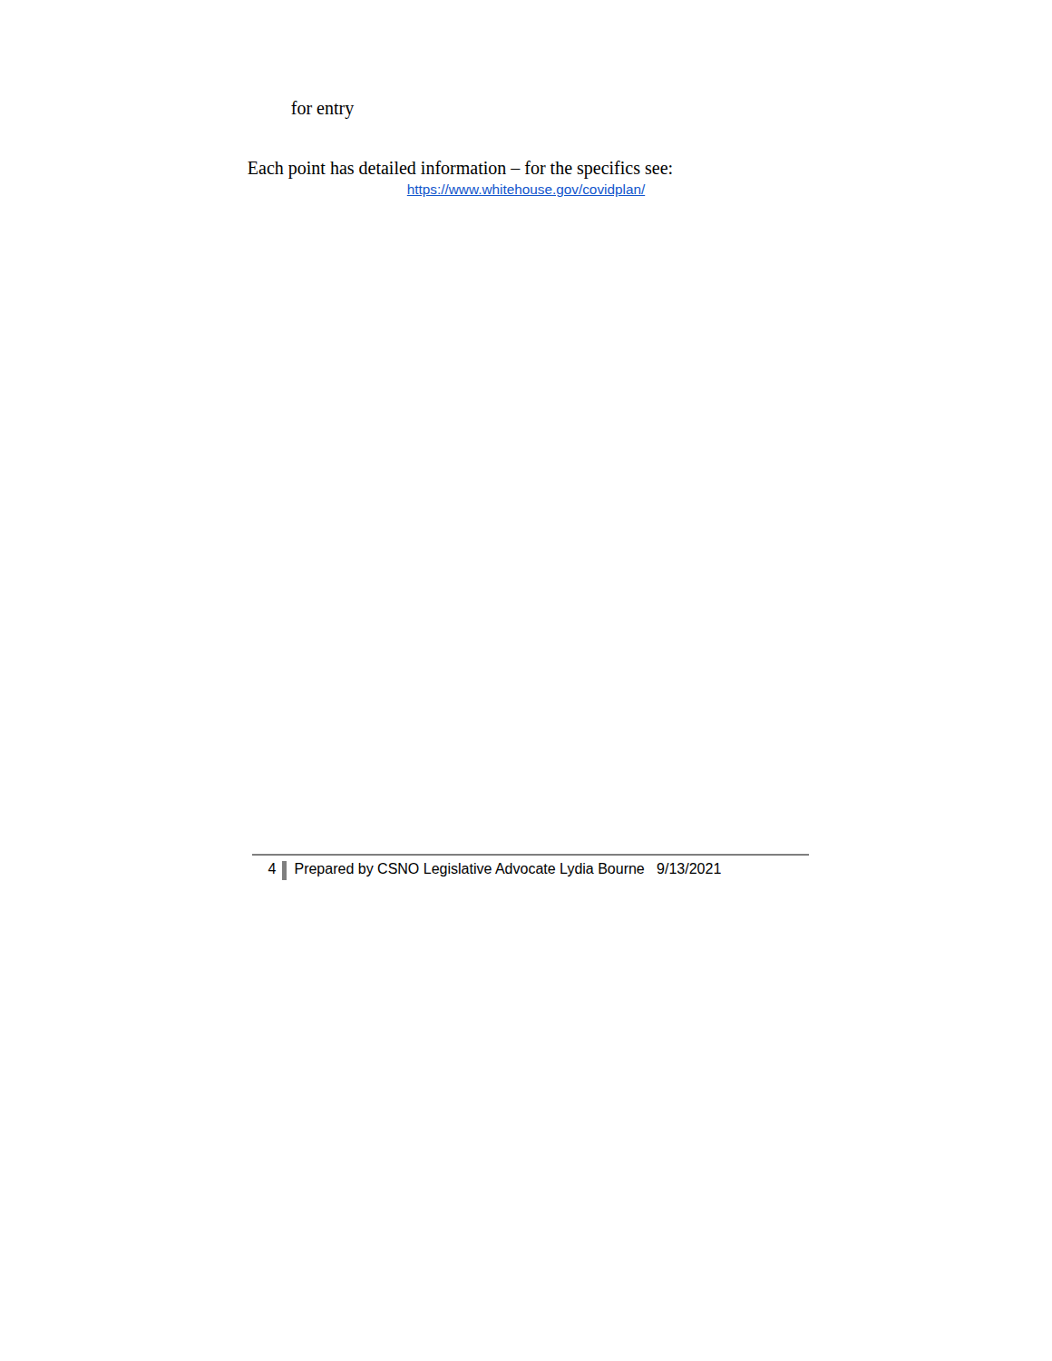for entry
Each point has detailed information – for the specifics see:
https://www.whitehouse.gov/covidplan/
4
Prepared by CSNO Legislative Advocate Lydia Bourne 9/13/2021